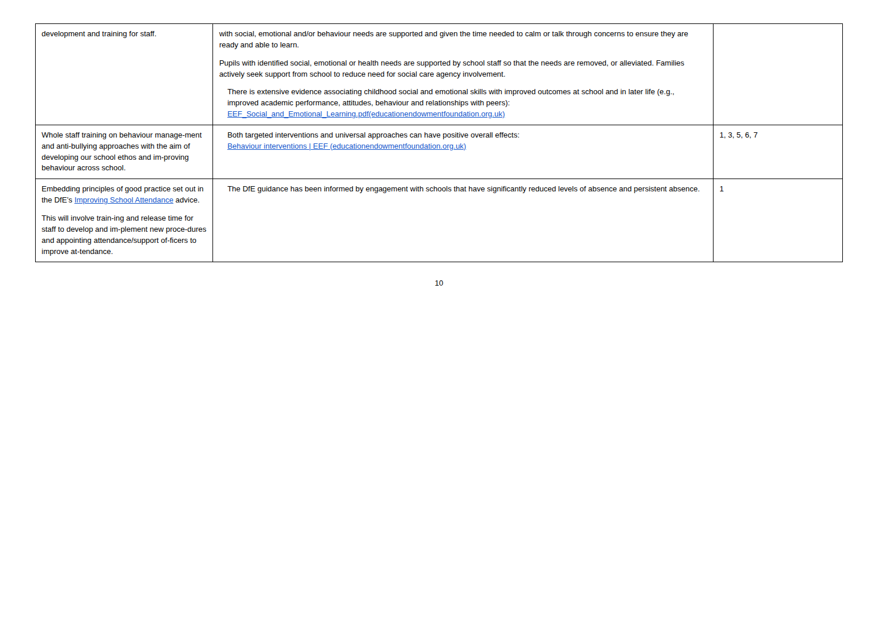| development and training for staff. | with social, emotional and/or behaviour needs are supported and given the time needed to calm or talk through concerns to ensure they are ready and able to learn. Pupils with identified social, emotional or health needs are supported by school staff so that the needs are removed, or alleviated. Families actively seek support from school to reduce need for social care agency involvement. There is extensive evidence associating childhood social and emotional skills with improved outcomes at school and in later life (e.g., improved academic performance, attitudes, behaviour and relationships with peers): EEF_Social_and_Emotional_Learning.pdf(educationendowmentfoundation.org.uk) | |
| Whole staff training on behaviour manage-ment and anti-bullying approaches with the aim of developing our school ethos and im-proving behaviour across school. | Both targeted interventions and universal approaches can have positive overall effects: Behaviour interventions / EEF (educationendowmentfoundation.org.uk) | 1, 3, 5, 6, 7 |
| Embedding principles of good practice set out in the DfE’s Improving School Attendance advice. This will involve train-ing and release time for staff to develop and im-plement new proce-dures and appointing attendance/support of-ficers to improve at-tendance. | The DfE guidance has been informed by engagement with schools that have significantly reduced levels of absence and persistent absence. | 1 |
10